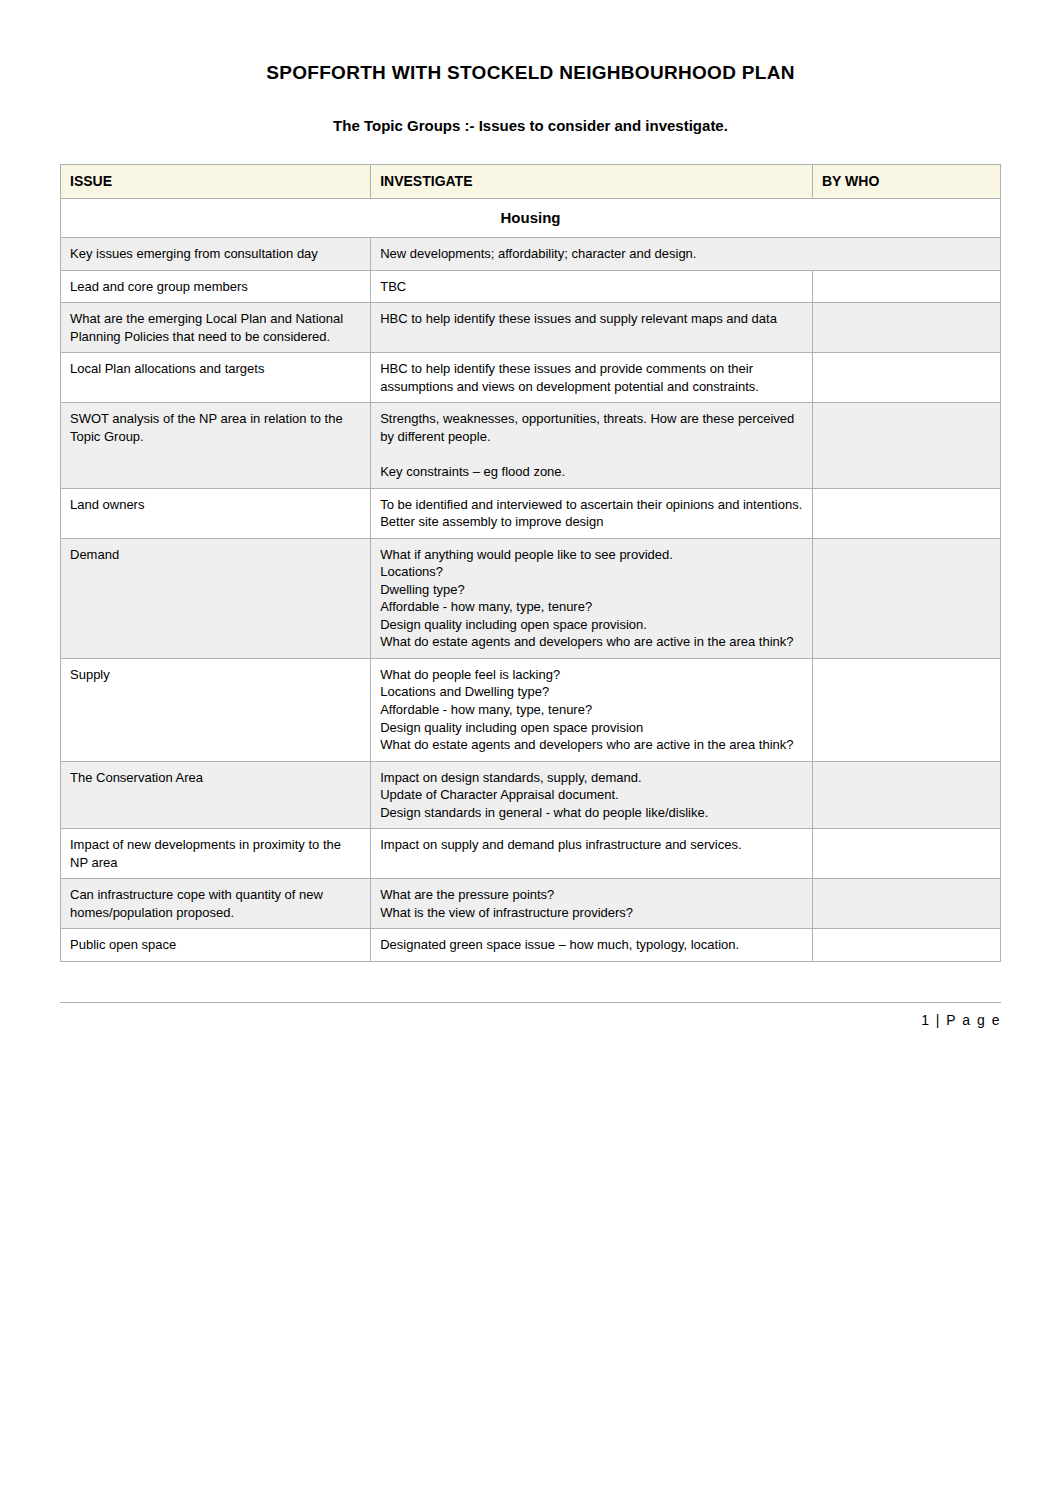SPOFFORTH WITH STOCKELD NEIGHBOURHOOD PLAN
The Topic Groups :- Issues to consider and investigate.
| ISSUE | INVESTIGATE | BY WHO |
| --- | --- | --- |
| Housing |
| Key issues emerging from consultation day | New developments; affordability; character and design. |
| Lead and core group members | TBC | |
| What are the emerging Local Plan and National Planning Policies that need to be considered. | HBC to help identify these issues and supply relevant maps and data | |
| Local Plan allocations and targets | HBC to help identify these issues and provide comments on their assumptions and views on development potential and constraints. | |
| SWOT analysis of the NP area in relation to the Topic Group. | Strengths, weaknesses, opportunities, threats. How are these perceived by different people. Key constraints – eg flood zone. | |
| Land owners | To be identified and interviewed to ascertain their opinions and intentions. Better site assembly to improve design | |
| Demand | What if anything would people like to see provided. Locations? Dwelling type? Affordable - how many, type, tenure? Design quality including open space provision. What do estate agents and developers who are active in the area think? | |
| Supply | What do people feel is lacking? Locations and Dwelling type? Affordable - how many, type, tenure? Design quality including open space provision What do estate agents and developers who are active in the area think? | |
| The Conservation Area | Impact on design standards, supply, demand. Update of Character Appraisal document. Design standards in general - what do people like/dislike. | |
| Impact of new developments in proximity to the NP area | Impact on supply and demand plus infrastructure and services. | |
| Can infrastructure cope with quantity of new homes/population proposed. | What are the pressure points? What is the view of infrastructure providers? | |
| Public open space | Designated green space issue – how much, typology, location. | |
1 | P a g e